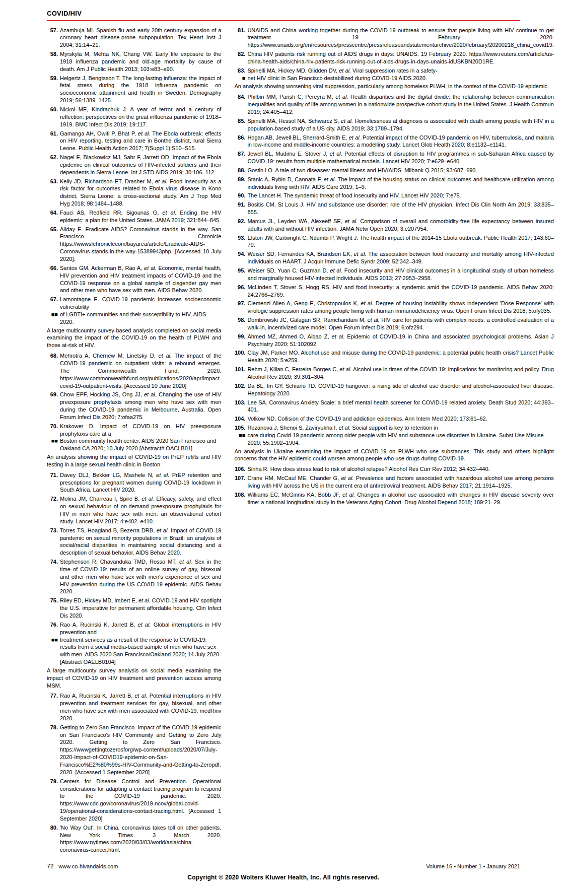COVID/HIV
57. Azambuja MI. Spanish flu and early 20th-century expansion of a coronary heart disease-prone subpopulation. Tex Heart Inst J 2004; 31:14–21.
58. Myrskyla M, Mehta NK, Chang VW. Early life exposure to the 1918 influenza pandemic and old-age mortality by cause of death. Am J Public Health 2013; 103:e83–e90.
59. Helgertz J, Bengtsson T. The long-lasting influenza: the impact of fetal stress during the 1918 influenza pandemic on socioeconomic attainment and health in Sweden. Demography 2019; 56:1389–1425.
60. Nickol ME, Kindrachuk J. A year of terror and a century of reflection: perspectives on the great influenza pandemic of 1918–1919. BMC Infect Dis 2019; 19:117.
61. Gamanga AH, Owiti P, Bhat P, et al. The Ebola outbreak: effects on HIV reporting, testing and care in Bonthe district, rural Sierra Leone. Public Health Action 2017; 7(Suppl 1):S10–S15.
62. Nagel E, Blackowicz MJ, Sahr F, Jarrett OD. Impact of the Ebola epidemic on clinical outcomes of HIV-infected soldiers and their dependents in Sierra Leone. Int J STD AIDS 2019; 30:106–112.
63. Kelly JD, Richardson ET, Drasher M, et al. Food insecurity as a risk factor for outcomes related to Ebola virus disease in Kono district, Sierra Leone: a cross-sectional study. Am J Trop Med Hyg 2018; 98:1484–1488.
64. Fauci AS, Redfield RR, Sigounas G, et al. Ending the HIV epidemic: a plan for the United States. JAMA 2019; 321:844–845.
65. Allday E. Eradicate AIDS? Coronavirus stands in the way. San Francisco Chronicle https://wwwsfchroniclecom/bayarea/article/Eradicate-AIDS-Coronavirus-stands-in-the-way-15389943php. [Accessed 10 July 2020].
66. Santos GM, Ackerman B, Rao A, et al. Economic, mental health, HIV prevention and HIV treatment impacts of COVID-19 and the COVID-19 response on a global sample of cisgender gay men and other men who have sex with men. AIDS Behav 2020.
67. Lamontagne E. COVID-19 pandemic increases socioeconomic vulnerability
■■ of LGBTI+ communities and their susceptibility to HIV. AIDS 2020.
A large multicountry survey-based analysis completed on social media examining the impact of the COVID-19 on the health of PLWH and those at-risk of HIV.
68. Mehrotra A, Chernew M, Linetsky D, et al. The impact of the COVID-19 pandemic on outpatient visits: a rebound emerges. The Commonwealth Fund. 2020. https://www.commonwealthfund.org/publications/2020/apr/impact-covid-19-outpatient-visits. [Accessed 10 June 2020]
69. Chow EPF, Hocking JS, Ong JJ, et al. Changing the use of HIV preexposure prophylaxis among men who have sex with men during the COVID-19 pandemic in Melbourne, Australia. Open Forum Infect Dis 2020; 7:ofaa275.
70. Krakower D. Impact of COVID-19 on HIV preexposure prophylaxis care at a
■■ Boston community health center. AIDS 2020 San Francisco and Oakland CA 2020; 10 July 2020 [Abstract# OACLB01]
An analysis showing the impact of COVID-19 on PrEP refills and HIV testing in a large sexual health clinic in Boston.
71. Davey DLJ, Bekker LG, Mashele N, et al. PrEP retention and prescriptions for pregnant women during COVID-19 lockdown in South Africa. Lancet HIV 2020.
72. Molina JM, Charreau I, Spire B, et al. Efficacy, safety, and effect on sexual behaviour of on-demand preexposure prophylaxis for HIV in men who have sex with men: an observational cohort study. Lancet HIV 2017; 4:e402–e410.
73. Torres TS, Hoagland B, Bezerra DRB, et al. Impact of COVID-19 pandemic on sexual minority populations in Brazil: an analysis of social/racial disparities in maintaining social distancing and a description of sexual behavior. AIDS Behav 2020.
74. Stephenson R, Chavanduka TMD, Rosso MT, et al. Sex in the time of COVID-19: results of an online survey of gay, bisexual and other men who have sex with men's experience of sex and HIV prevention during the US COVID-19 epidemic. AIDS Behav 2020.
75. Riley ED, Hickey MD, Imbert E, et al. COVID-19 and HIV spotlight the U.S. imperative for permanent affordable housing. Clin Infect Dis 2020.
76. Rao A, Rucinski K, Jarrett B, et al. Global interruptions in HIV prevention and
■■ treatment services as a result of the response to COVID-19: results from a social media-based sample of men who have sex with men. AIDS 2020 San Francisco/Oakland 2020; 14 July 2020 [Abstract OAELB0104]
A large multicounty survey analysis on social media examining the impact of COVID-19 on HIV treatment and prevention access among MSM.
77. Rao A, Rucinski K, Jarrett B, et al. Potential interruptions in HIV prevention and treatment services for gay, bisexual, and other men who have sex with men associated with COVID-19. medRxiv 2020.
78. Getting to Zero San Francisco. Impact of the COVID-19 epidemic on San Francisco's HIV Community and Getting to Zero July 2020. Getting to Zero San Francisco. https://wwwgettingtozerosforg/wp-content/uploads/2020/07/July-2020-Impact-of-COVID19-epidemic-on-San-Francisco%E2%80%99s-HIV-Community-and-Getting-to-Zeropdf. 2020. [Accessed 1 September 2020]
79. Centers for Disease Control and Prevention. Operational considerations for adapting a contact tracing program to respond to the COVID-19 pandemic. 2020. https://www.cdc.gov/coronavirus/2019-ncov/global-covid-19/operational-considerations-contact-tracing.html. [Accessed 1 September 2020]
80.'No Way Out': In China, coronavirus takes toll on other patients. New York Times. 3 March 2020. https://www.nytimes.com/2020/03/03/world/asia/china-coronavirus-cancer.html.
81. UNAIDS and China working together during the COVID-19 outbreak to ensure that people living with HIV continue to get treatment. 19 February 2020. https://www.unaids.org/en/resources/presscentre/pressreleaseandstatementarchive/2020/february/20200218_china_covid19.
82. China HIV patients risk running out of AIDS drugs in days: UNAIDS. 19 February 2020. https://www.reuters.com/article/us-china-health-aids/china-hiv-patients-risk-running-out-of-aids-drugs-in-days-unaids-idUSKBN20D1RE.
83. Spinelli MA, Hickey MD, Glidden DV, et al. Viral suppression rates in a safety-
■ net HIV clinic in San Francisco destabilized during COVID-19 AIDS 2020.
An analysis showing worsening viral suppression, particularly among homeless PLWH, in the context of the COVID-19 epidemic.
84. Philbin MM, Parish C, Pereyra M, et al. Health disparities and the digital divide: the relationship between communication inequalities and quality of life among women in a nationwide prospective cohort study in the United States. J Health Commun 2019; 24:405–412.
85. Spinelli MA, Hessol NA, Schwarcz S, et al. Homelessness at diagnosis is associated with death among people with HIV in a population-based study of a US city. AIDS 2019; 33:1789–1794.
86. Hogan AB, Jewell BL, Sherrard-Smith E, et al. Potential impact of the COVID-19 pandemic on HIV, tuberculosis, and malaria in low-income and middle-income countries: a modelling study. Lancet Glob Health 2020; 8:e1132–e1141.
87. Jewell BL, Mudimu E, Stover J, et al. Potential effects of disruption to HIV programmes in sub-Saharan Africa caused by COVID-19: results from multiple mathematical models. Lancet HIV 2020; 7:e629–e640.
88. Gostin LO. A tale of two diseases: mental illness and HIV/AIDS. Milbank Q 2015; 93:687–690.
89. Stanic A, Rybin D, Cannata F, et al. The impact of the housing status on clinical outcomes and healthcare utilization among individuals living with HIV. AIDS Care 2019; 1–9.
90. The Lancet H. The syndemic threat of food insecurity and HIV. Lancet HIV 2020; 7:e75.
91. Bositis CM, St Louis J. HIV and substance use disorder: role of the HIV physician. Infect Dis Clin North Am 2019; 33:835–855.
92. Marcus JL, Leyden WA, Alexeeff SE, et al. Comparison of overall and comorbidity-free life expectancy between insured adults with and without HIV infection. JAMA Netw Open 2020; 3:e207954.
93. Elston JW, Cartwright C, Ndumbi P, Wright J. The health impact of the 2014-15 Ebola outbreak. Public Health 2017; 143:60–70.
94. Weiser SD, Fernandes KA, Brandson EK, et al. The association between food insecurity and mortality among HIV-infected individuals on HAART. J Acquir Immune Defic Syndr 2009; 52:342–349.
95. Weiser SD, Yuan C, Guzman D, et al. Food insecurity and HIV clinical outcomes in a longitudinal study of urban homeless and marginally housed HIV-infected individuals. AIDS 2013; 27:2953–2958.
96. McLinden T, Stover S, Hogg RS. HIV and food insecurity: a syndemic amid the COVID-19 pandemic. AIDS Behav 2020; 24:2766–2769.
97. Clemenzi-Allen A, Geng E, Christopoulos K, et al. Degree of housing instability shows independent 'Dose-Response' with virologic suppression rates among people living with human immunodeficiency virus. Open Forum Infect Dis 2018; 5:ofy035.
98. Dombrowski JC, Galagan SR, Ramchandani M, et al. HIV care for patients with complex needs: a controlled evaluation of a walk-in, incentivized care model. Open Forum Infect Dis 2019; 6:ofz294.
99. Ahmed MZ, Ahmed O, Aibao Z, et al. Epidemic of COVID-19 in China and associated psychological problems. Asian J Psychiatry 2020; 51:102092.
100. Clay JM, Parker MO. Alcohol use and misuse during the COVID-19 pandemic: a potential public health crisis? Lancet Public Health 2020; 5:e259.
101. Rehm J, Kilian C, Ferreira-Borges C, et al. Alcohol use in times of the COVID 19: implications for monitoring and policy. Drug Alcohol Rev 2020; 39:301–304.
102. Da BL, Im GY, Schiano TD. COVID-19 hangover: a rising tide of alcohol use disorder and alcohol-associated liver disease. Hepatology 2020.
103. Lee SA. Coronavirus Anxiety Scale: a brief mental health screener for COVID-19 related anxiety. Death Stud 2020; 44:393–401.
104. Volkow ND. Collision of the COVID-19 and addiction epidemics. Ann Intern Med 2020; 173:61–62.
105. Rozanova J, Shenoi S, Zaviryukha I, et al. Social support is key to retention in
■■ care during Covid-19 pandemic among older people with HIV and substance use disorders in Ukraine. Subst Use Misuse 2020; 55:1902–1904.
An analysis in Ukraine examining the impact of COVID-19 on PLWH who use substances. This study and others highlight concerns that the HIV epidemic could worsen among people who use drugs during COVID-19.
106. Sinha R. How does stress lead to risk of alcohol relapse? Alcohol Res Curr Rev 2012; 34:432–440.
107. Crane HM, McCaul ME, Chander G, et al. Prevalence and factors associated with hazardous alcohol use among persons living with HIV across the US in the current era of antiretroviral treatment. AIDS Behav 2017; 21:1914–1925.
108. Williams EC, McGinnis KA, Bobb JF, et al. Changes in alcohol use associated with changes in HIV disease severity over time: a national longitudinal study in the Veterans Aging Cohort. Drug Alcohol Depend 2018; 189:21–29.
72 www.co-hivandaids.com
Volume 16 • Number 1 • January 2021
Copyright © 2020 Wolters Kluwer Health, Inc. All rights reserved.